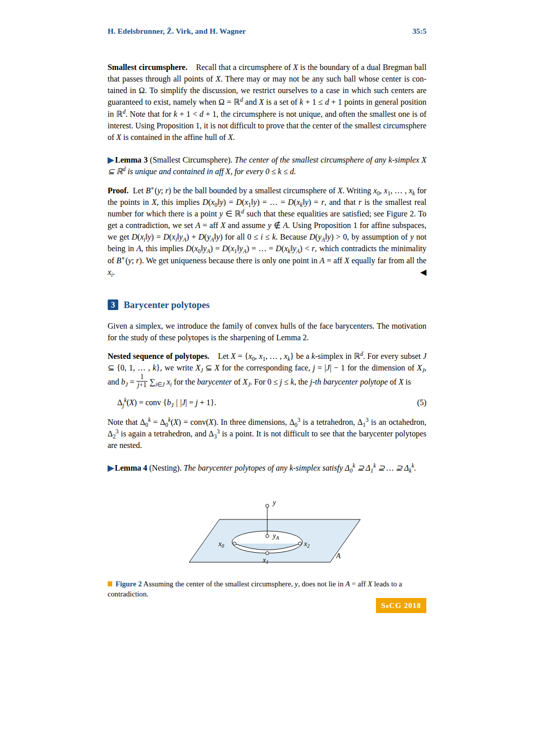H. Edelsbrunner, Ž. Virk, and H. Wagner
35:5
Smallest circumsphere. Recall that a circumsphere of X is the boundary of a dual Bregman ball that passes through all points of X. There may or may not be any such ball whose center is contained in Ω. To simplify the discussion, we restrict ourselves to a case in which such centers are guaranteed to exist, namely when Ω = ℝd and X is a set of k + 1 ≤ d + 1 points in general position in ℝd. Note that for k + 1 < d + 1, the circumsphere is not unique, and often the smallest one is of interest. Using Proposition 1, it is not difficult to prove that the center of the smallest circumsphere of X is contained in the affine hull of X.
▶Lemma 3 (Smallest Circumsphere). The center of the smallest circumsphere of any k-simplex X ⊆ ℝd is unique and contained in aff X, for every 0 ≤ k ≤ d.
Proof. Let B∘(y; r) be the ball bounded by a smallest circumsphere of X. Writing x0, x1, … , xk for the points in X, this implies D(x0‖y) = D(x1‖y) = … = D(xk‖y) = r, and that r is the smallest real number for which there is a point y ∈ ℝd such that these equalities are satisfied; see Figure 2. To get a contradiction, we set A = aff X and assume y ∉ A. Using Proposition 1 for affine subspaces, we get D(xi‖y) = D(xi‖yA) + D(yA‖y) for all 0 ≤ i ≤ k. Because D(yA‖y) > 0, by assumption of y not being in A, this implies D(x0‖yA) = D(x1‖yA) = … = D(xk‖yA) < r, which contradicts the minimality of B∘(y; r). We get uniqueness because there is only one point in A = aff X equally far from all the xi.◀
3 Barycenter polytopes
Given a simplex, we introduce the family of convex hulls of the face barycenters. The motivation for the study of these polytopes is the sharpening of Lemma 2.
Nested sequence of polytopes. Let X = {x0, x1, … , xk} be a k-simplex in ℝd. For every subset J ⊆ {0, 1, … , k}, we write XJ ⊆ X for the corresponding face, j = |J| − 1 for the dimension of XJ, and bJ = 1 j+1 ∑i∈J xi for the barycenter of XJ. For 0 ≤ j ≤ k, the j-th barycenter polytope of X is
Δjk(X) = conv {bJ | |J| = j + 1}.
(5)
Note that Δ0k = Δ0k(X) = conv(X). In three dimensions, Δ03 is a tetrahedron, Δ13 is an octahedron, Δ23 is again a tetrahedron, and Δ33 is a point. It is not difficult to see that the barycenter polytopes are nested.
▶Lemma 4 (Nesting). The barycenter polytopes of any k-simplex satisfy Δ0k ⊇ Δ1k ⊇ … ⊇ Δkk.
y yA x0 x1 x2 A
Figure 2 Assuming the center of the smallest circumsphere, y, does not lie in A = aff X leads to a contradiction.
So CG 2018